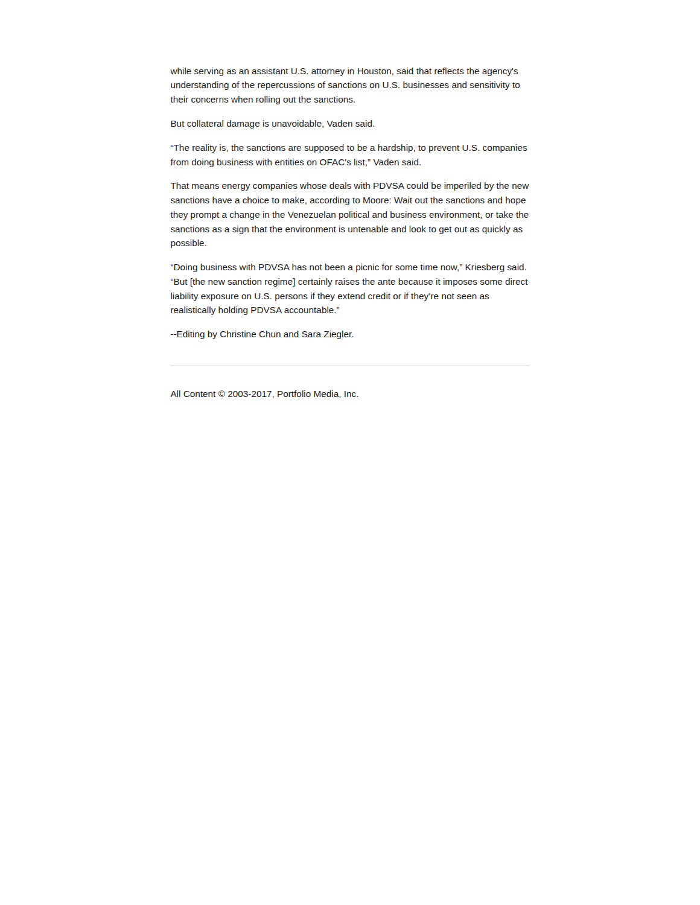while serving as an assistant U.S. attorney in Houston, said that reflects the agency's understanding of the repercussions of sanctions on U.S. businesses and sensitivity to their concerns when rolling out the sanctions.
But collateral damage is unavoidable, Vaden said.
“The reality is, the sanctions are supposed to be a hardship, to prevent U.S. companies from doing business with entities on OFAC's list,” Vaden said.
That means energy companies whose deals with PDVSA could be imperiled by the new sanctions have a choice to make, according to Moore: Wait out the sanctions and hope they prompt a change in the Venezuelan political and business environment, or take the sanctions as a sign that the environment is untenable and look to get out as quickly as possible.
“Doing business with PDVSA has not been a picnic for some time now,” Kriesberg said. “But [the new sanction regime] certainly raises the ante because it imposes some direct liability exposure on U.S. persons if they extend credit or if they’re not seen as realistically holding PDVSA accountable.”
--Editing by Christine Chun and Sara Ziegler.
All Content © 2003-2017, Portfolio Media, Inc.